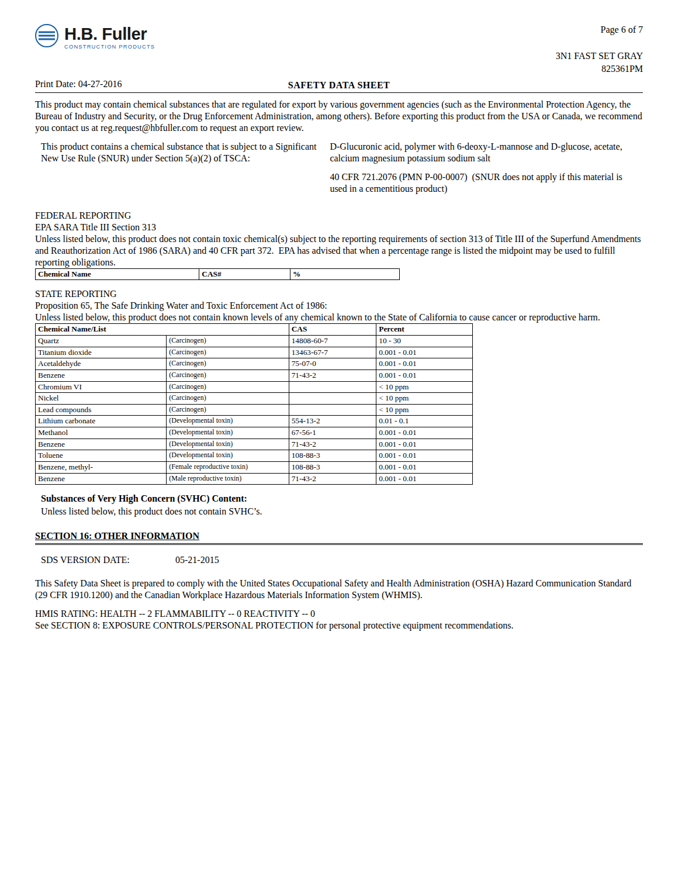H.B. Fuller
CONSTRUCTION PRODUCTS
Page 6 of 7
3N1 FAST SET GRAY
825361PM
Print Date: 04-27-2016
SAFETY DATA SHEET
This product may contain chemical substances that are regulated for export by various government agencies (such as the Environmental Protection Agency, the Bureau of Industry and Security, or the Drug Enforcement Administration, among others). Before exporting this product from the USA or Canada, we recommend you contact us at reg.request@hbfuller.com to request an export review.
| This product contains a chemical substance that is subject to a Significant New Use Rule (SNUR) under Section 5(a)(2) of TSCA: | D-Glucuronic acid, polymer with 6-deoxy-L-mannose and D-glucose, acetate, calcium magnesium potassium sodium salt 40 CFR 721.2076 (PMN P-00-0007) (SNUR does not apply if this material is used in a cementitious product) |
FEDERAL REPORTING
EPA SARA Title III Section 313
Unless listed below, this product does not contain toxic chemical(s) subject to the reporting requirements of section 313 of Title III of the Superfund Amendments and Reauthorization Act of 1986 (SARA) and 40 CFR part 372. EPA has advised that when a percentage range is listed the midpoint may be used to fulfill reporting obligations.
| Chemical Name | CAS# | % |
| --- | --- | --- |
STATE REPORTING
Proposition 65, The Safe Drinking Water and Toxic Enforcement Act of 1986:
Unless listed below, this product does not contain known levels of any chemical known to the State of California to cause cancer or reproductive harm.
| Chemical Name/List | CAS | Percent |
| --- | --- | --- |
| Quartz | (Carcinogen) | 14808-60-7 | 10 - 30 |
| Titanium dioxide | (Carcinogen) | 13463-67-7 | 0.001 - 0.01 |
| Acetaldehyde | (Carcinogen) | 75-07-0 | 0.001 - 0.01 |
| Benzene | (Carcinogen) | 71-43-2 | 0.001 - 0.01 |
| Chromium VI | (Carcinogen) | | < 10 ppm |
| Nickel | (Carcinogen) | | < 10 ppm |
| Lead compounds | (Carcinogen) | | < 10 ppm |
| Lithium carbonate | (Developmental toxin) | 554-13-2 | 0.01 - 0.1 |
| Methanol | (Developmental toxin) | 67-56-1 | 0.001 - 0.01 |
| Benzene | (Developmental toxin) | 71-43-2 | 0.001 - 0.01 |
| Toluene | (Developmental toxin) | 108-88-3 | 0.001 - 0.01 |
| Benzene, methyl- | (Female reproductive toxin) | 108-88-3 | 0.001 - 0.01 |
| Benzene | (Male reproductive toxin) | 71-43-2 | 0.001 - 0.01 |
Substances of Very High Concern (SVHC) Content:
Unless listed below, this product does not contain SVHC’s.
SECTION 16: OTHER INFORMATION
SDS VERSION DATE: 05-21-2015
This Safety Data Sheet is prepared to comply with the United States Occupational Safety and Health Administration (OSHA) Hazard Communication Standard (29 CFR 1910.1200) and the Canadian Workplace Hazardous Materials Information System (WHMIS).
HMIS RATING: HEALTH -- 2 FLAMMABILITY -- 0 REACTIVITY -- 0
See SECTION 8: EXPOSURE CONTROLS/PERSONAL PROTECTION for personal protective equipment recommendations.